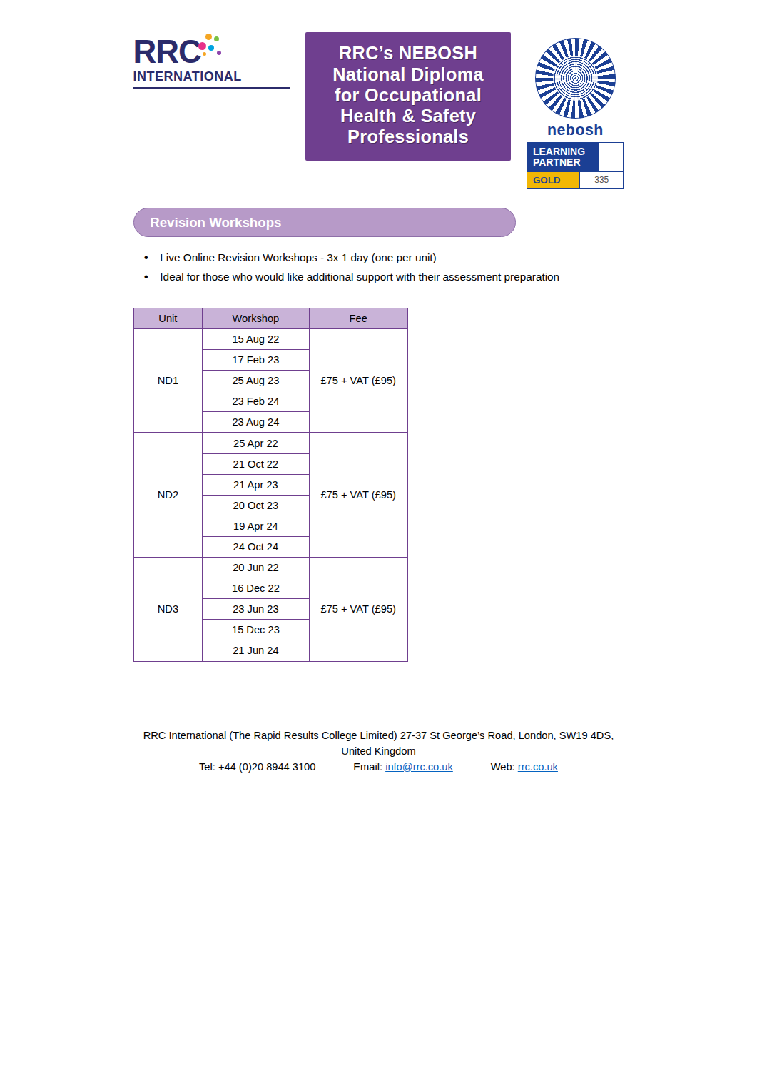RRC
INTERNATIONAL
RRC’s NEBOSH National Diploma
for Occupational Health & Safety
Professionals
nebosh
LEARNING
PARTNER
GOLD
335
Revision Workshops
Live Online Revision Workshops - 3x 1 day (one per unit)
Ideal for those who would like additional support with their assessment preparation
| Unit | Workshop | Fee |
| --- | --- | --- |
| ND1 | 15 Aug 22 | £75 + VAT (£95) |
| 17 Feb 23 |
| 25 Aug 23 |
| 23 Feb 24 |
| 23 Aug 24 |
| ND2 | 25 Apr 22 | £75 + VAT (£95) |
| 21 Oct 22 |
| 21 Apr 23 |
| 20 Oct 23 |
| 19 Apr 24 |
| 24 Oct 24 |
| ND3 | 20 Jun 22 | £75 + VAT (£95) |
| 16 Dec 22 |
| 23 Jun 23 |
| 15 Dec 23 |
| 21 Jun 24 |
RRC International (The Rapid Results College Limited) 27-37 St George’s Road, London, SW19 4DS, United Kingdom
Tel: +44 (0)20 8944 3100 Email: info@rrc.co.uk Web: rrc.co.uk